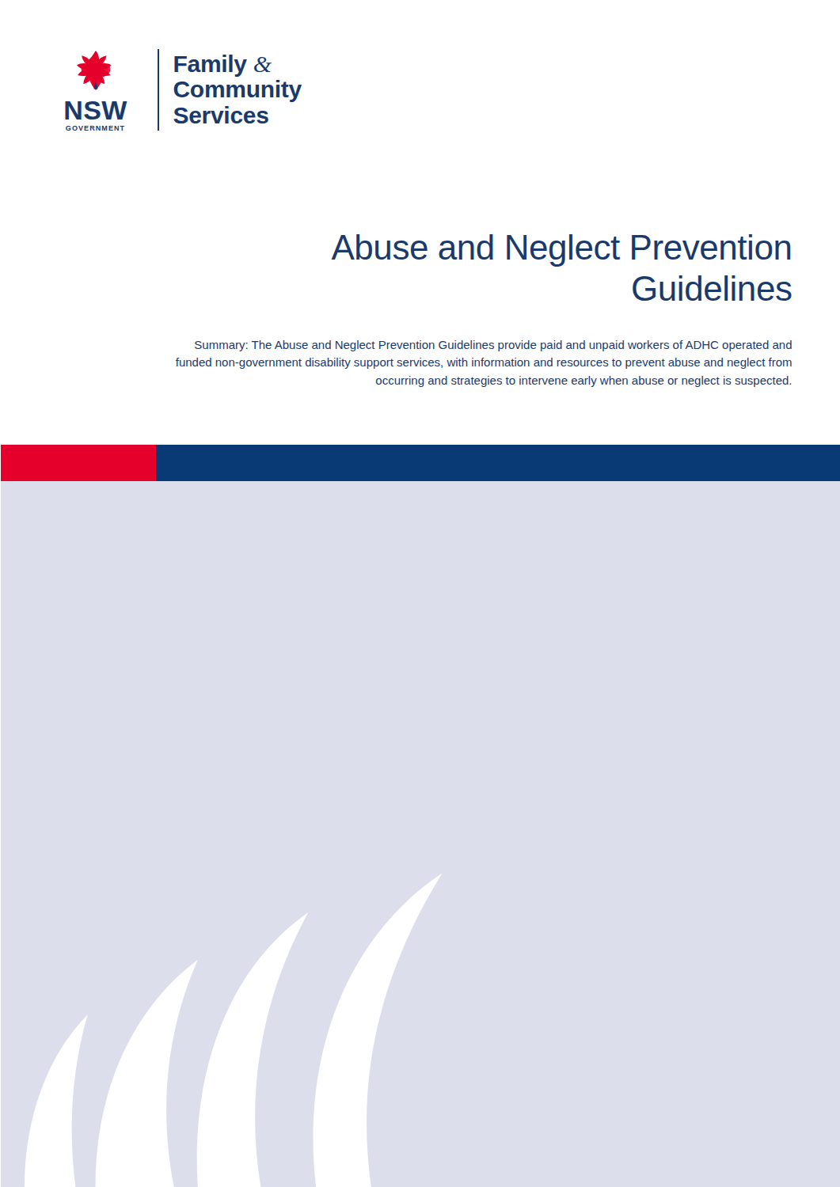NSW GOVERNMENT
Family &
Community
Services
Abuse and Neglect Prevention
Guidelines
Summary: The Abuse and Neglect Prevention Guidelines provide paid and unpaid workers of ADHC operated and funded non-government disability support services, with information and resources to prevent abuse and neglect from occurring and strategies to intervene early when abuse or neglect is suspected.